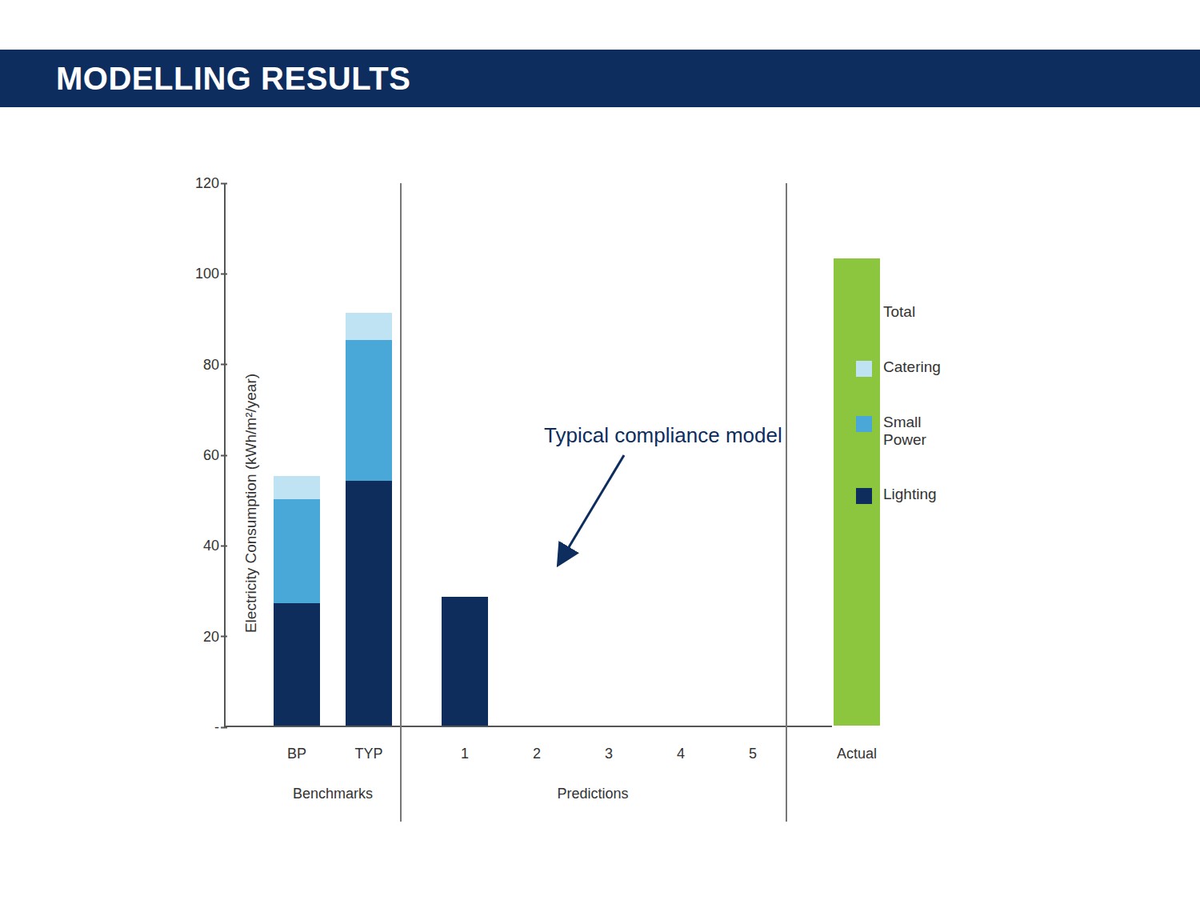Modelling Results
Electricity Consumption (kWh/m²/year)
120
100
80
60
40
20
-
BP
TYP
Benchmarks
1
2
3
4
5
Predictions
Actual
Total
Catering
Small
Power
Lighting
Typical compliance model